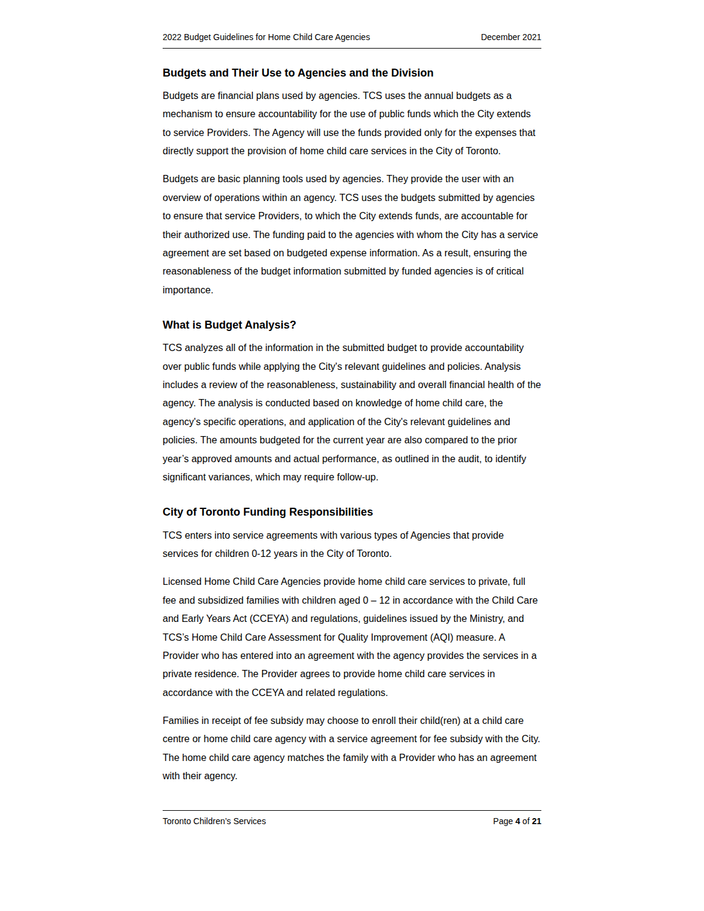2022 Budget Guidelines for Home Child Care Agencies December 2021
Budgets and Their Use to Agencies and the Division
Budgets are financial plans used by agencies. TCS uses the annual budgets as a mechanism to ensure accountability for the use of public funds which the City extends to service Providers. The Agency will use the funds provided only for the expenses that directly support the provision of home child care services in the City of Toronto.
Budgets are basic planning tools used by agencies. They provide the user with an overview of operations within an agency. TCS uses the budgets submitted by agencies to ensure that service Providers, to which the City extends funds, are accountable for their authorized use. The funding paid to the agencies with whom the City has a service agreement are set based on budgeted expense information. As a result, ensuring the reasonableness of the budget information submitted by funded agencies is of critical importance.
What is Budget Analysis?
TCS analyzes all of the information in the submitted budget to provide accountability over public funds while applying the City's relevant guidelines and policies. Analysis includes a review of the reasonableness, sustainability and overall financial health of the agency. The analysis is conducted based on knowledge of home child care, the agency's specific operations, and application of the City's relevant guidelines and policies. The amounts budgeted for the current year are also compared to the prior year’s approved amounts and actual performance, as outlined in the audit, to identify significant variances, which may require follow-up.
City of Toronto Funding Responsibilities
TCS enters into service agreements with various types of Agencies that provide services for children 0-12 years in the City of Toronto.
Licensed Home Child Care Agencies provide home child care services to private, full fee and subsidized families with children aged 0 – 12 in accordance with the Child Care and Early Years Act (CCEYA) and regulations, guidelines issued by the Ministry, and TCS’s Home Child Care Assessment for Quality Improvement (AQI) measure. A Provider who has entered into an agreement with the agency provides the services in a private residence. The Provider agrees to provide home child care services in accordance with the CCEYA and related regulations.
Families in receipt of fee subsidy may choose to enroll their child(ren) at a child care centre or home child care agency with a service agreement for fee subsidy with the City. The home child care agency matches the family with a Provider who has an agreement with their agency.
Toronto Children’s Services Page 4 of 21